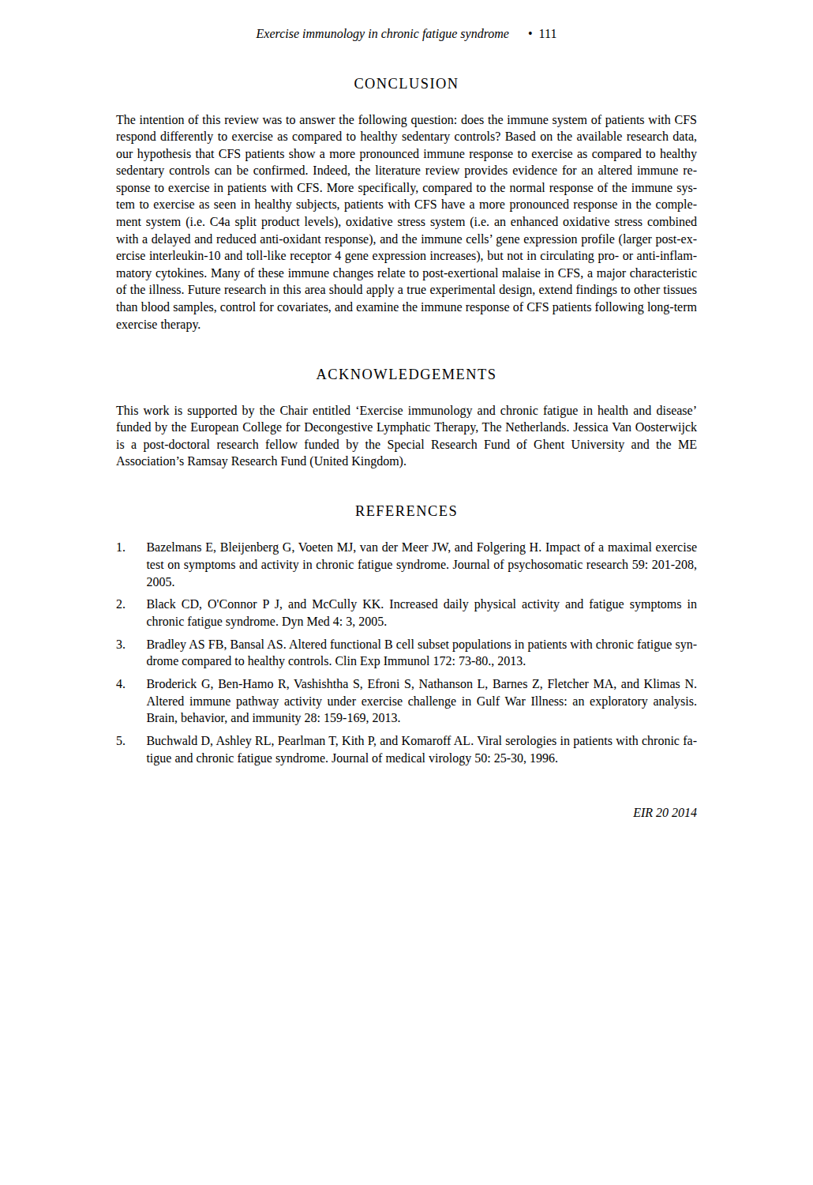Exercise immunology in chronic fatigue syndrome• 111
CONCLUSION
The intention of this review was to answer the following question: does the immune system of patients with CFS respond differently to exercise as compared to healthy sedentary controls? Based on the available research data, our hypothesis that CFS patients show a more pronounced immune response to exercise as compared to healthy sedentary controls can be confirmed. Indeed, the literature review provides evidence for an altered immune response to exercise in patients with CFS. More specifically, compared to the normal response of the immune system to exercise as seen in healthy subjects, patients with CFS have a more pronounced response in the complement system (i.e. C4a split product levels), oxidative stress system (i.e. an enhanced oxidative stress combined with a delayed and reduced anti-oxidant response), and the immune cells’ gene expression profile (larger post-exercise interleukin-10 and toll-like receptor 4 gene expression increases), but not in circulating pro- or anti-inflammatory cytokines. Many of these immune changes relate to post-exertional malaise in CFS, a major characteristic of the illness. Future research in this area should apply a true experimental design, extend findings to other tissues than blood samples, control for covariates, and examine the immune response of CFS patients following long-term exercise therapy.
ACKNOWLEDGEMENTS
This work is supported by the Chair entitled ‘Exercise immunology and chronic fatigue in health and disease’ funded by the European College for Decongestive Lymphatic Therapy, The Netherlands. Jessica Van Oosterwijck is a post-doctoral research fellow funded by the Special Research Fund of Ghent University and the ME Association’s Ramsay Research Fund (United Kingdom).
REFERENCES
Bazelmans E, Bleijenberg G, Voeten MJ, van der Meer JW, and Folgering H. Impact of a maximal exercise test on symptoms and activity in chronic fatigue syndrome. Journal of psychosomatic research 59: 201-208, 2005.
Black CD, O'Connor P J, and McCully KK. Increased daily physical activity and fatigue symptoms in chronic fatigue syndrome. Dyn Med 4: 3, 2005.
Bradley AS FB, Bansal AS. Altered functional B cell subset populations in patients with chronic fatigue syndrome compared to healthy controls. Clin Exp Immunol 172: 73-80., 2013.
Broderick G, Ben-Hamo R, Vashishtha S, Efroni S, Nathanson L, Barnes Z, Fletcher MA, and Klimas N. Altered immune pathway activity under exercise challenge in Gulf War Illness: an exploratory analysis. Brain, behavior, and immunity 28: 159-169, 2013.
Buchwald D, Ashley RL, Pearlman T, Kith P, and Komaroff AL. Viral serologies in patients with chronic fatigue and chronic fatigue syndrome. Journal of medical virology 50: 25-30, 1996.
EIR 20 2014